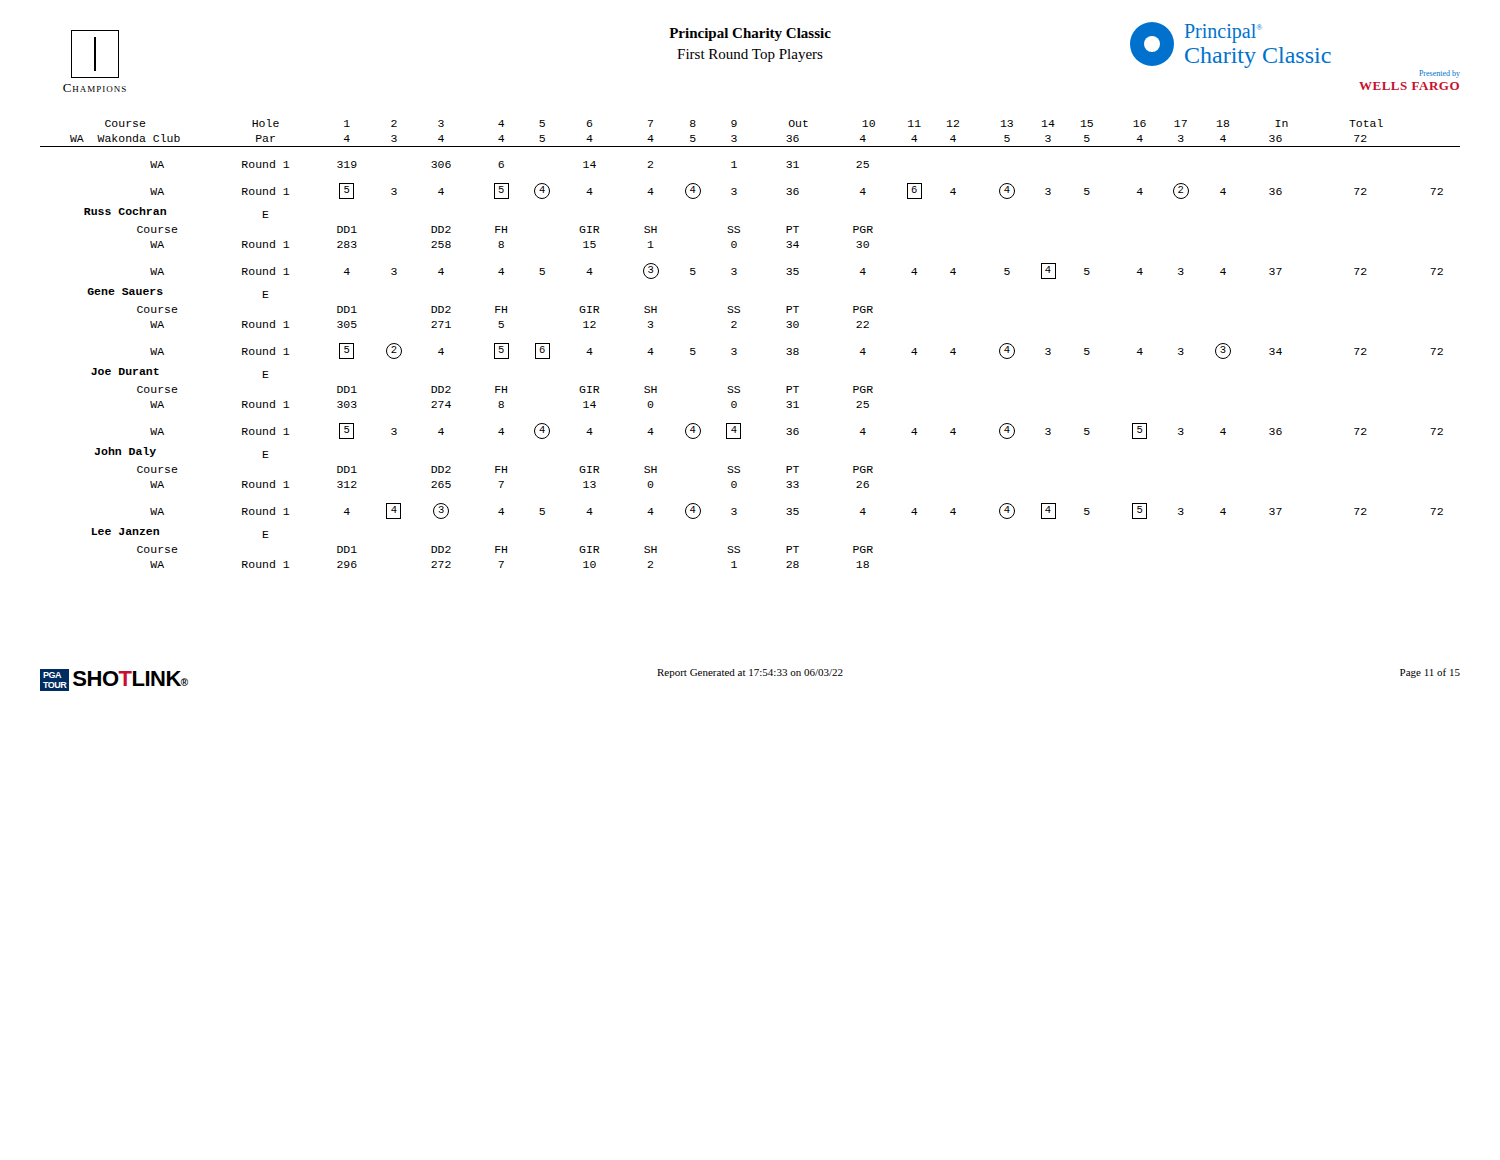Champions
Principal Charity Classic
First Round Top Players
Principal®
Charity Classic
Presented by
WELLS FARGO
| Course | Hole | 1 | 2 | 3 | | 4 | 5 | 6 | | 7 | 8 | 9 | Out | 10 | 11 | 12 | | 13 | 14 | 15 | | 16 | 17 | 18 | In | Total | |
| WA Wakonda Club | Par | 4 | 3 | 4 | | 4 | 5 | 4 | | 4 | 5 | 3 | 36 | 4 | 4 | 4 | | 5 | 3 | 5 | | 4 | 3 | 4 | 36 | 72 | |
| | WA | Round 1 | 319 | | 306 | | 6 | | 14 | | 2 | | 1 | 31 | 25 | | | | | | | | | | | | | |
| | WA | Round 1 | 5 | 3 | 4 | | 5 | 4 | 4 | | 4 | 4 | 3 | 36 | 4 | 6 | 4 | | 4 | 3 | 5 | | 4 | 2 | 4 | 36 | 72 | 72 |
| Russ Cochran | E | |
| | Course | | DD1 | | DD2 | | FH | | GIR | | SH | | SS | PT | PGR | | | | | | | | | | | | | |
| | WA | Round 1 | 283 | | 258 | | 8 | | 15 | | 1 | | 0 | 34 | 30 | | | | | | | | | | | | | |
| | WA | Round 1 | 4 | 3 | 4 | | 4 | 5 | 4 | | 3 | 5 | 3 | 35 | 4 | 4 | 4 | | 5 | 4 | 5 | | 4 | 3 | 4 | 37 | 72 | 72 |
| Gene Sauers | E | |
| | Course | | DD1 | | DD2 | | FH | | GIR | | SH | | SS | PT | PGR | | | | | | | | | | | | | |
| | WA | Round 1 | 305 | | 271 | | 5 | | 12 | | 3 | | 2 | 30 | 22 | | | | | | | | | | | | | |
| | WA | Round 1 | 5 | 2 | 4 | | 5 | 6 | 4 | | 4 | 5 | 3 | 38 | 4 | 4 | 4 | | 4 | 3 | 5 | | 4 | 3 | 3 | 34 | 72 | 72 |
| Joe Durant | E | |
| | Course | | DD1 | | DD2 | | FH | | GIR | | SH | | SS | PT | PGR | | | | | | | | | | | | | |
| | WA | Round 1 | 303 | | 274 | | 8 | | 14 | | 0 | | 0 | 31 | 25 | | | | | | | | | | | | | |
| | WA | Round 1 | 5 | 3 | 4 | | 4 | 4 | 4 | | 4 | 4 | 4 | 36 | 4 | 4 | 4 | | 4 | 3 | 5 | | 5 | 3 | 4 | 36 | 72 | 72 |
| John Daly | E | |
| | Course | | DD1 | | DD2 | | FH | | GIR | | SH | | SS | PT | PGR | | | | | | | | | | | | | |
| | WA | Round 1 | 312 | | 265 | | 7 | | 13 | | 0 | | 0 | 33 | 26 | | | | | | | | | | | | | |
| | WA | Round 1 | 4 | 4 | 3 | | 4 | 5 | 4 | | 4 | 4 | 3 | 35 | 4 | 4 | 4 | | 4 | 4 | 5 | | 5 | 3 | 4 | 37 | 72 | 72 |
| Lee Janzen | E | |
| | Course | | DD1 | | DD2 | | FH | | GIR | | SH | | SS | PT | PGR | | | | | | | | | | | | | |
| | WA | Round 1 | 296 | | 272 | | 7 | | 10 | | 2 | | 1 | 28 | 18 | | | | | | | | | | | | | |
PGA
TOURSHOTLINK®
Report Generated at 17:54:33 on 06/03/22
Page 11 of 15